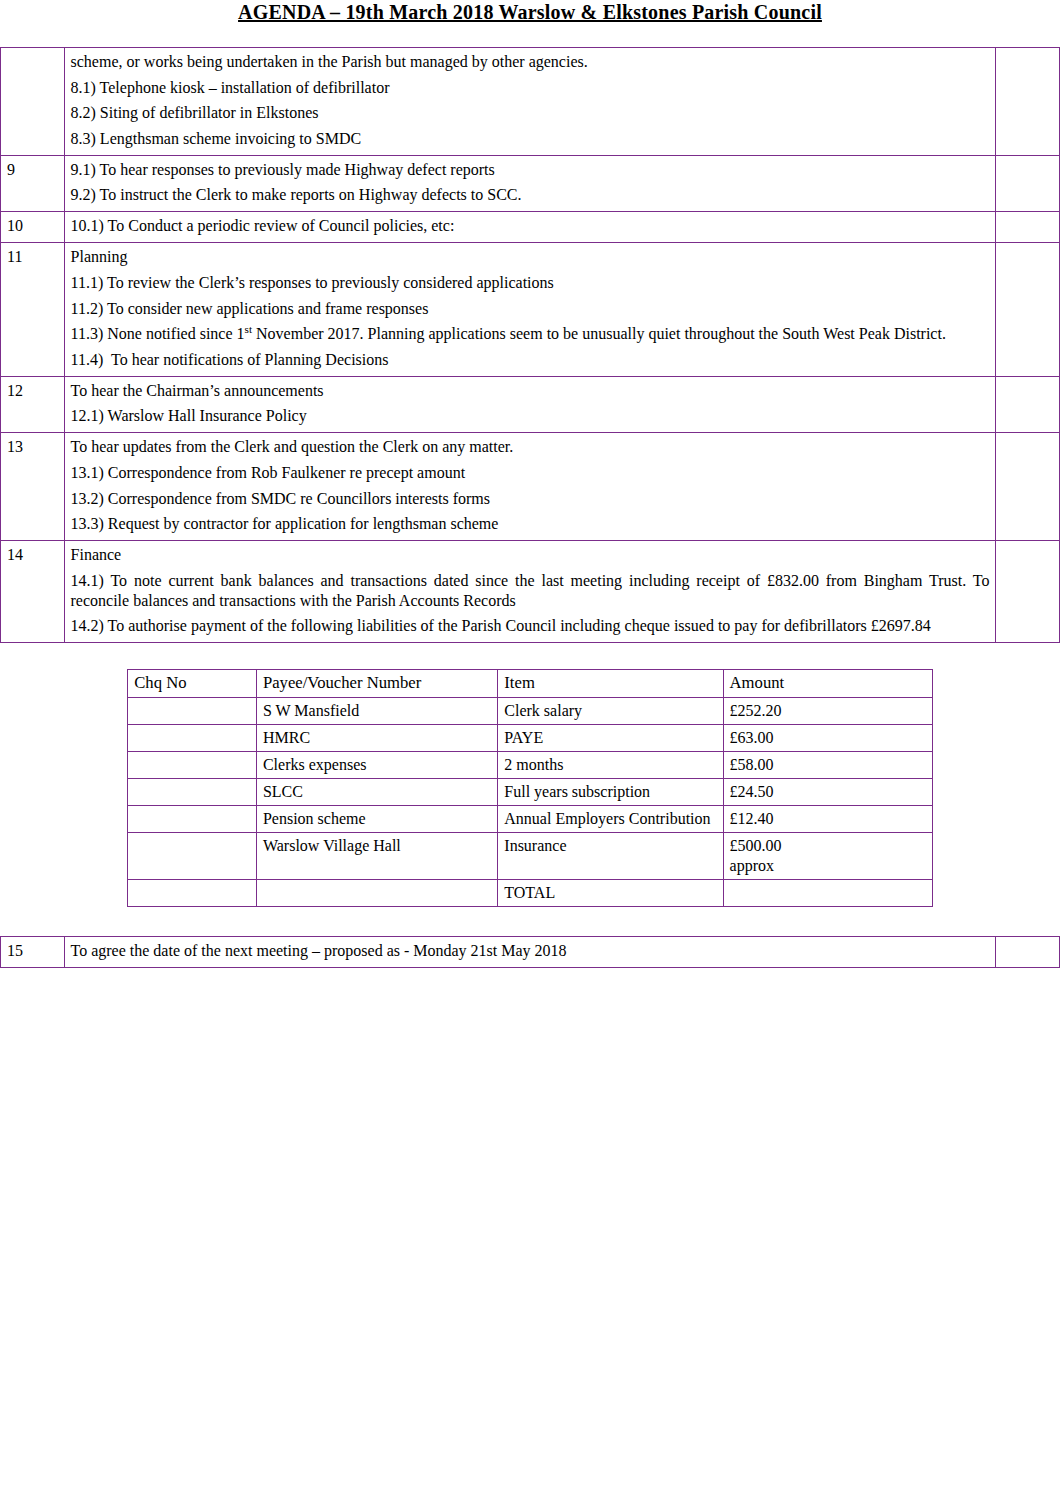AGENDA – 19th March 2018 Warslow & Elkstones Parish Council
| | scheme, or works being undertaken in the Parish but managed by other agencies. 8.1) Telephone kiosk – installation of defibrillator 8.2) Siting of defibrillator in Elkstones 8.3) Lengthsman scheme invoicing to SMDC | |
| 9 | 9.1) To hear responses to previously made Highway defect reports 9.2) To instruct the Clerk to make reports on Highway defects to SCC. | |
| 10 | 10.1) To Conduct a periodic review of Council policies, etc: | |
| 11 | Planning 11.1) To review the Clerk’s responses to previously considered applications 11.2) To consider new applications and frame responses 11.3) None notified since 1 st November 2017. Planning applications seem to be unusually quiet throughout the South West Peak District. 11.4) To hear notifications of Planning Decisions | |
| 12 | To hear the Chairman’s announcements 12.1) Warslow Hall Insurance Policy | |
| 13 | To hear updates from the Clerk and question the Clerk on any matter. 13.1) Correspondence from Rob Faulkener re precept amount 13.2) Correspondence from SMDC re Councillors interests forms 13.3) Request by contractor for application for lengthsman scheme | |
| 14 | Finance 14.1) To note current bank balances and transactions dated since the last meeting including receipt of £832.00 from Bingham Trust. To reconcile balances and transactions with the Parish Accounts Records 14.2) To authorise payment of the following liabilities of the Parish Council including cheque issued to pay for defibrillators £2697.84 | |
| Chq No | Payee/Voucher Number | Item | Amount |
| --- | --- | --- | --- |
| | S W Mansfield | Clerk salary | £252.20 |
| | HMRC | PAYE | £63.00 |
| | Clerks expenses | 2 months | £58.00 |
| | SLCC | Full years subscription | £24.50 |
| | Pension scheme | Annual Employers Contribution | £12.40 |
| | Warslow Village Hall | Insurance | £500.00 approx |
| | | TOTAL | |
| 15 | To agree the date of the next meeting – proposed as - Monday 21st May 2018 | |